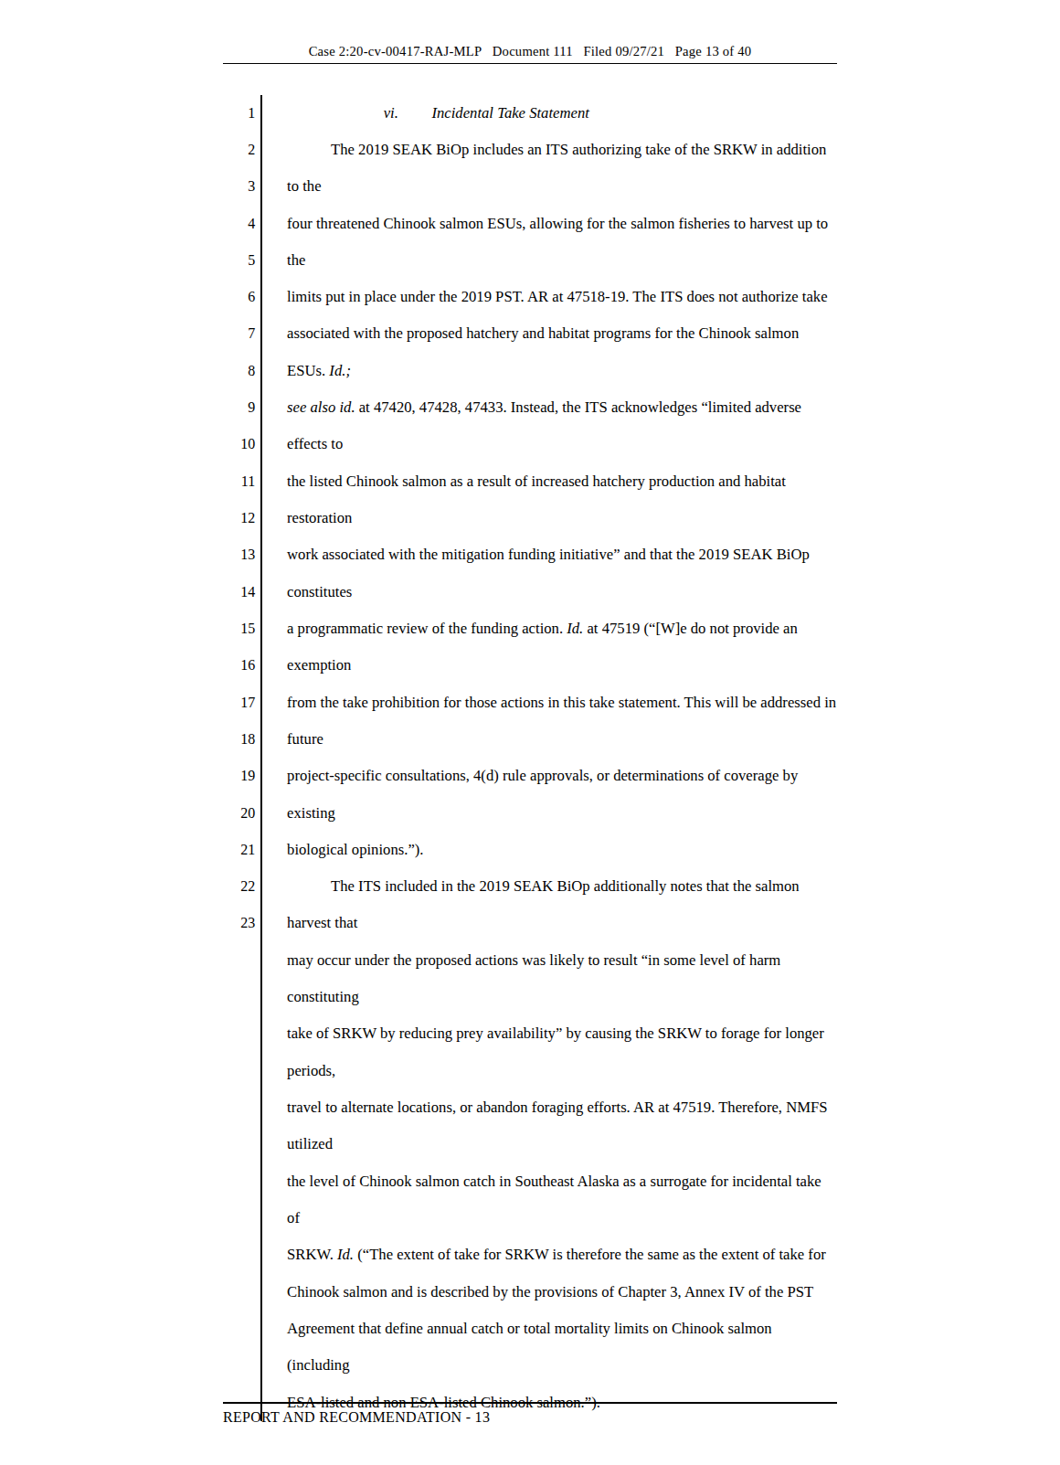Case 2:20-cv-00417-RAJ-MLP Document 111 Filed 09/27/21 Page 13 of 40
1
2
3
4
5
6
7
8
9
10
11
12
13
14
15
16
17
18
19
20
21
22
23
vi. Incidental Take Statement
The 2019 SEAK BiOp includes an ITS authorizing take of the SRKW in addition to the
four threatened Chinook salmon ESUs, allowing for the salmon fisheries to harvest up to the
limits put in place under the 2019 PST. AR at 47518-19. The ITS does not authorize take
associated with the proposed hatchery and habitat programs for the Chinook salmon ESUs. Id.;
see also id. at 47420, 47428, 47433. Instead, the ITS acknowledges “limited adverse effects to
the listed Chinook salmon as a result of increased hatchery production and habitat restoration
work associated with the mitigation funding initiative” and that the 2019 SEAK BiOp constitutes
a programmatic review of the funding action. Id. at 47519 (“[W]e do not provide an exemption
from the take prohibition for those actions in this take statement. This will be addressed in future
project-specific consultations, 4(d) rule approvals, or determinations of coverage by existing
biological opinions.”).
The ITS included in the 2019 SEAK BiOp additionally notes that the salmon harvest that
may occur under the proposed actions was likely to result “in some level of harm constituting
take of SRKW by reducing prey availability” by causing the SRKW to forage for longer periods,
travel to alternate locations, or abandon foraging efforts. AR at 47519. Therefore, NMFS utilized
the level of Chinook salmon catch in Southeast Alaska as a surrogate for incidental take of
SRKW. Id. (“The extent of take for SRKW is therefore the same as the extent of take for
Chinook salmon and is described by the provisions of Chapter 3, Annex IV of the PST
Agreement that define annual catch or total mortality limits on Chinook salmon (including
ESA-listed and non ESA-listed Chinook salmon.”).
REPORT AND RECOMMENDATION - 13